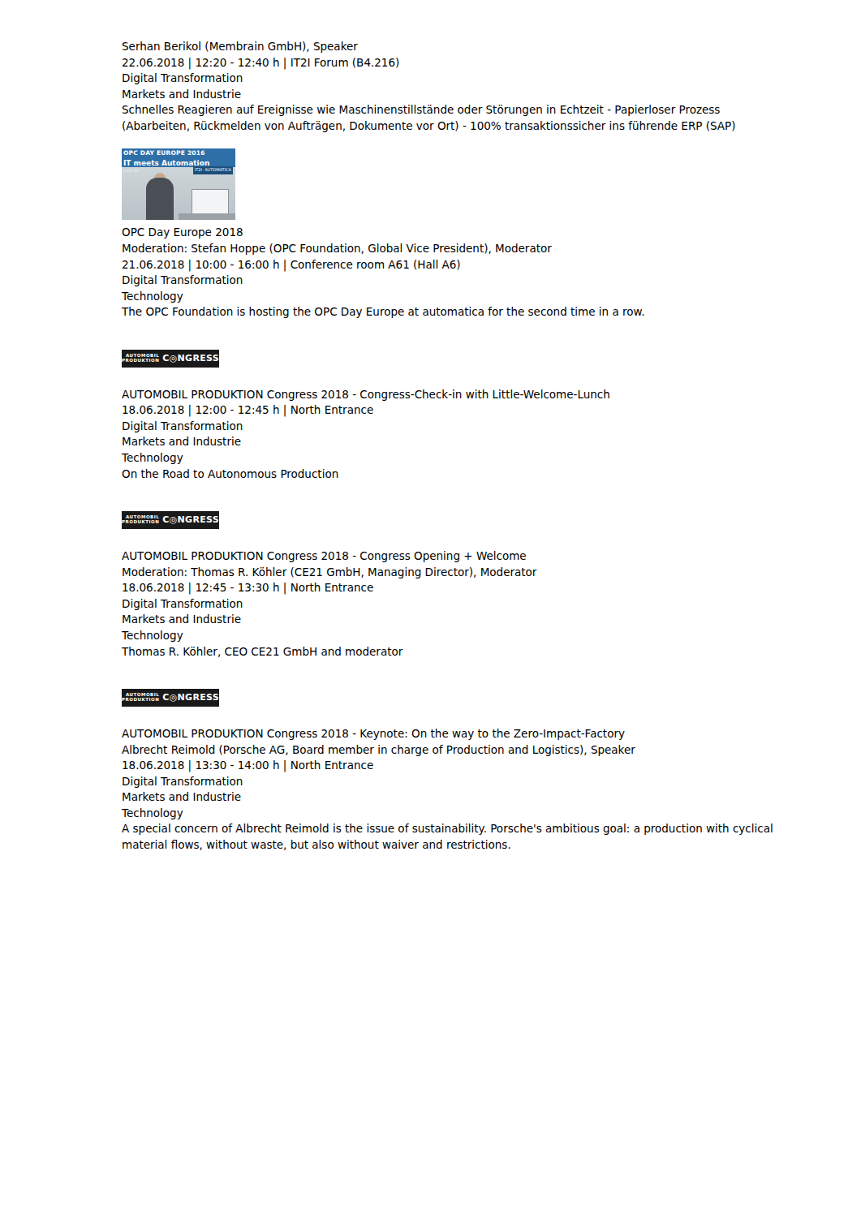Serhan Berikol (Membrain GmbH), Speaker
22.06.2018 | 12:20 - 12:40 h | IT2I Forum (B4.216)
Digital Transformation
Markets and Industrie
Schnelles Reagieren auf Ereignisse wie Maschinenstillstände oder Störungen in Echtzeit - Papierloser Prozess (Abarbeiten, Rückmelden von Aufträgen, Dokumente vor Ort) - 100% transaktionssicher ins führende ERP (SAP)
OPC DAY EUROPE 2016 IT meets Automation June 22 IT2I AUTOMATICA
OPC Day Europe 2018
Moderation: Stefan Hoppe (OPC Foundation, Global Vice President), Moderator
21.06.2018 | 10:00 - 16:00 h | Conference room A61 (Hall A6)
Digital Transformation
Technology
The OPC Foundation is hosting the OPC Day Europe at automatica for the second time in a row.
AUTOMOBIL
PRODUKTION C◎NGRESS
AUTOMOBIL PRODUKTION Congress 2018 - Congress-Check-in with Little-Welcome-Lunch
18.06.2018 | 12:00 - 12:45 h | North Entrance
Digital Transformation
Markets and Industrie
Technology
On the Road to Autonomous Production
AUTOMOBIL
PRODUKTION C◎NGRESS
AUTOMOBIL PRODUKTION Congress 2018 - Congress Opening + Welcome
Moderation: Thomas R. Köhler (CE21 GmbH, Managing Director), Moderator
18.06.2018 | 12:45 - 13:30 h | North Entrance
Digital Transformation
Markets and Industrie
Technology
Thomas R. Köhler, CEO CE21 GmbH and moderator
AUTOMOBIL
PRODUKTION C◎NGRESS
AUTOMOBIL PRODUKTION Congress 2018 - Keynote: On the way to the Zero-Impact-Factory
Albrecht Reimold (Porsche AG, Board member in charge of Production and Logistics), Speaker
18.06.2018 | 13:30 - 14:00 h | North Entrance
Digital Transformation
Markets and Industrie
Technology
A special concern of Albrecht Reimold is the issue of sustainability. Porsche's ambitious goal: a production with cyclical material flows, without waste, but also without waiver and restrictions.